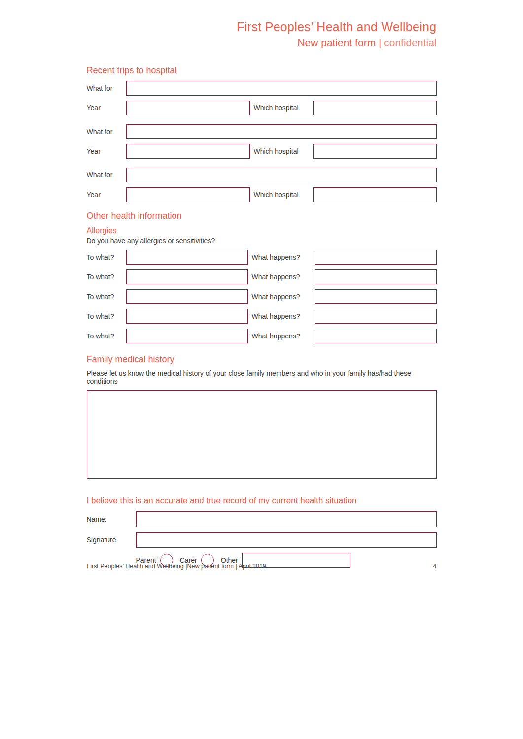First Peoples’ Health and Wellbeing
New patient form | confidential
Recent trips to hospital
What for
Year Which hospital
What for
Year Which hospital
What for
Year Which hospital
Other health information
Allergies
Do you have any allergies or sensitivities?
To what? What happens?
To what? What happens?
To what? What happens?
To what? What happens?
To what? What happens?
Family medical history
Please let us know the medical history of your close family members and who in your family has/had these conditions
I believe this is an accurate and true record of my current health situation
Name:
Signature
Parent Carer Other
First Peoples’ Health and Wellbeing |New patient form | April 2019 4